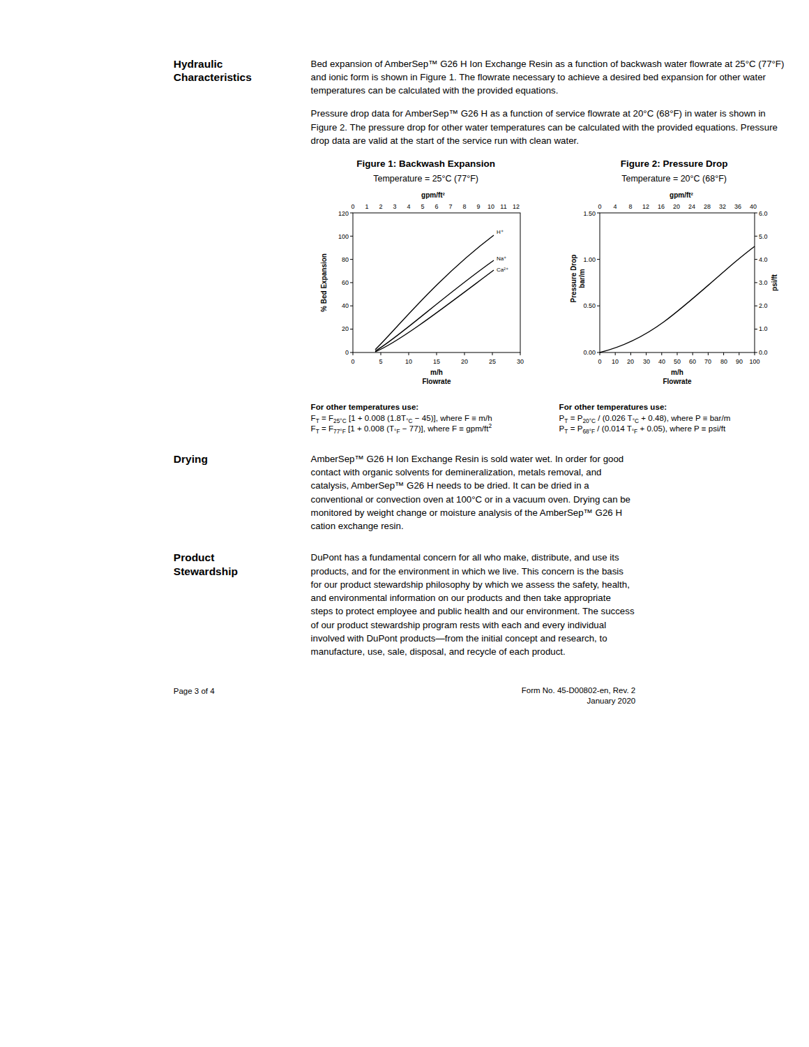Hydraulic
Characteristics
Bed expansion of AmberSep™ G26 H Ion Exchange Resin as a function of backwash water flowrate at 25°C (77°F) and ionic form is shown in Figure 1. The flowrate necessary to achieve a desired bed expansion for other water temperatures can be calculated with the provided equations.
Pressure drop data for AmberSep™ G26 H as a function of service flowrate at 20°C (68°F) in water is shown in Figure 2. The pressure drop for other water temperatures can be calculated with the provided equations. Pressure drop data are valid at the start of the service run with clean water.
Figure 1: Backwash Expansion
Temperature = 25°C (77°F)
gpm/ft² 0 1 2 3 4 5 6 7 8 9 10 11 12 120 100 80 60 40 20 0 % Bed Expansion 0 5 10 15 20 25 30 m/h Flowrate H⁺ Na⁺ Ca²⁺
For other temperatures use:
FT = F25°C [1 + 0.008 (1.8T°C − 45)], where F ≡ m/h
FT = F77°F [1 + 0.008 (T°F − 77)], where F ≡ gpm/ft2
Figure 2: Pressure Drop
Temperature = 20°C (68°F)
gpm/ft² 0 4 8 12 16 20 24 28 32 36 40 1.50 1.00 0.50 0.00 Pressure Drop bar/m 6.0 5.0 4.0 3.0 2.0 1.0 0.0 psi/ft 0 10 20 30 40 50 60 70 80 90 100 m/h Flowrate
For other temperatures use:
PT = P20°C / (0.026 T°C + 0.48), where P ≡ bar/m
PT = P68°F / (0.014 T°F + 0.05), where P ≡ psi/ft
Drying
AmberSep™ G26 H Ion Exchange Resin is sold water wet. In order for good contact with organic solvents for demineralization, metals removal, and catalysis, AmberSep™ G26 H needs to be dried. It can be dried in a conventional or convection oven at 100°C or in a vacuum oven. Drying can be monitored by weight change or moisture analysis of the AmberSep™ G26 H cation exchange resin.
Product
Stewardship
DuPont has a fundamental concern for all who make, distribute, and use its products, and for the environment in which we live. This concern is the basis for our product stewardship philosophy by which we assess the safety, health, and environmental information on our products and then take appropriate steps to protect employee and public health and our environment. The success of our product stewardship program rests with each and every individual involved with DuPont products—from the initial concept and research, to manufacture, use, sale, disposal, and recycle of each product.
Page 3 of 4
Form No. 45-D00802-en, Rev. 2
January 2020